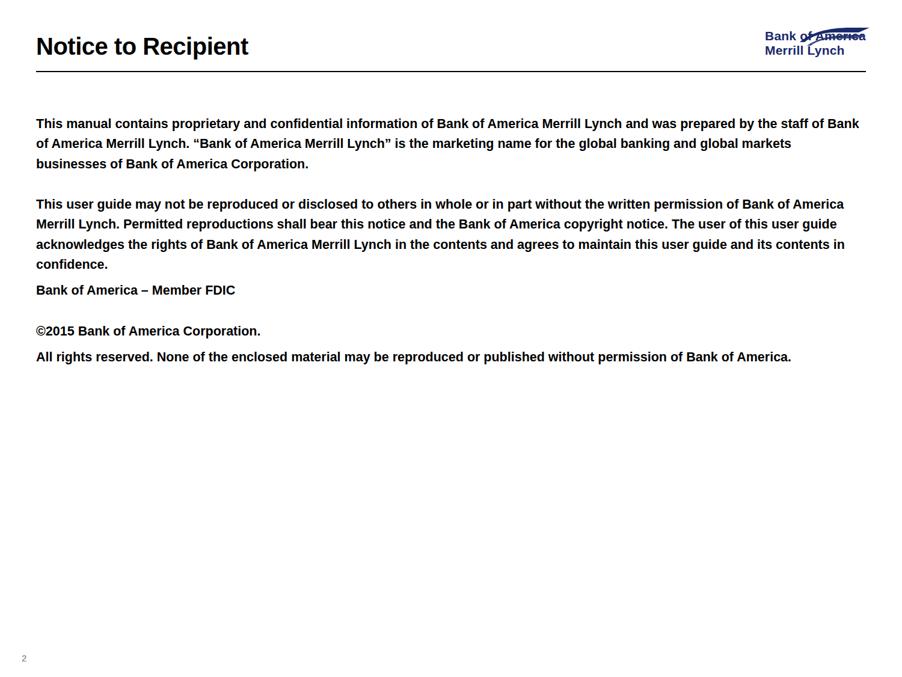Bank of America
Merrill Lynch
Notice to Recipient
This manual contains proprietary and confidential information of Bank of America Merrill Lynch and was prepared by the staff of Bank of America Merrill Lynch. “Bank of America Merrill Lynch” is the marketing name for the global banking and global markets businesses of Bank of America Corporation.
This user guide may not be reproduced or disclosed to others in whole or in part without the written permission of Bank of America Merrill Lynch. Permitted reproductions shall bear this notice and the Bank of America copyright notice. The user of this user guide acknowledges the rights of Bank of America Merrill Lynch in the contents and agrees to maintain this user guide and its contents in confidence.
Bank of America – Member FDIC
©2015 Bank of America Corporation.
All rights reserved. None of the enclosed material may be reproduced or published without permission of Bank of America.
2